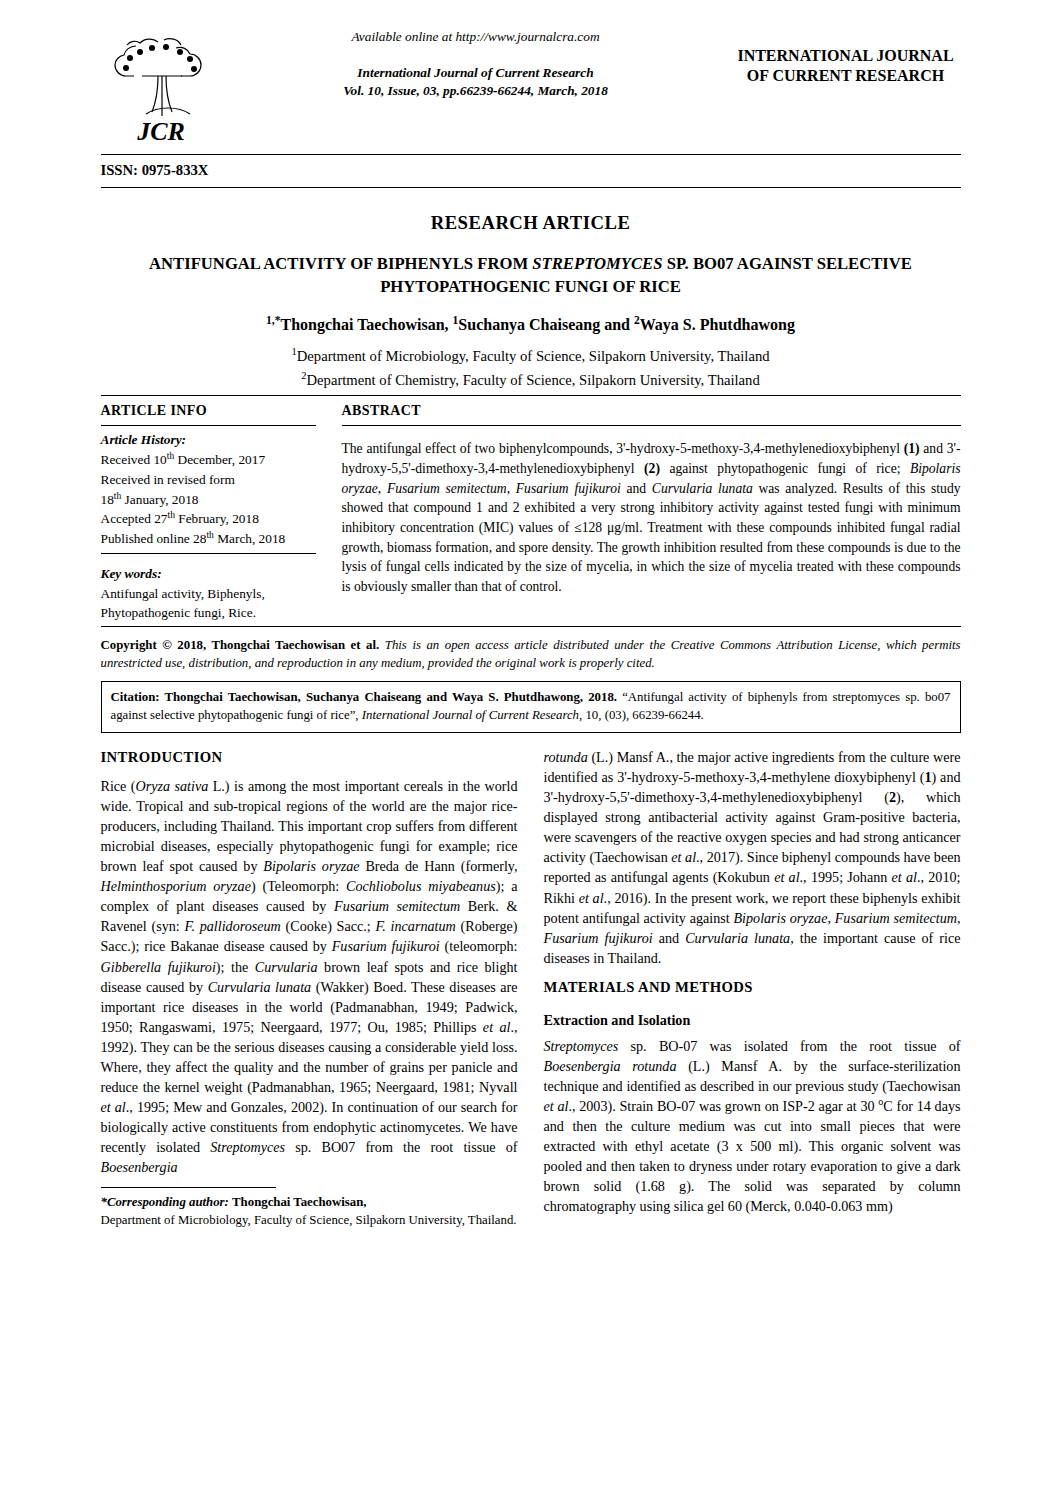JCR
Available online at http://www.journalcra.com
International Journal of Current Research
Vol. 10, Issue, 03, pp.66239-66244, March, 2018
INTERNATIONAL JOURNAL
OF CURRENT RESEARCH
ISSN: 0975-833X
RESEARCH ARTICLE
Antifungal activity of biphenyls from Streptomyces sp. BO07 against selective phytopathogenic fungi of rice
1,*Thongchai Taechowisan, 1Suchanya Chaiseang and 2Waya S. Phutdhawong
1Department of Microbiology, Faculty of Science, Silpakorn University, Thailand
2Department of Chemistry, Faculty of Science, Silpakorn University, Thailand
ARTICLE INFO
Article History:
Received 10th December, 2017
Received in revised form
18th January, 2018
Accepted 27th February, 2018
Published online 28th March, 2018
Key words:
Antifungal activity, Biphenyls,
Phytopathogenic fungi, Rice.
ABSTRACT
The antifungal effect of two biphenylcompounds, 3'-hydroxy-5-methoxy-3,4-methylenedioxybiphenyl (1) and 3'-hydroxy-5,5'-dimethoxy-3,4-methylenedioxybiphenyl (2) against phytopathogenic fungi of rice; Bipolaris oryzae, Fusarium semitectum, Fusarium fujikuroi and Curvularia lunata was analyzed. Results of this study showed that compound 1 and 2 exhibited a very strong inhibitory activity against tested fungi with minimum inhibitory concentration (MIC) values of ≤128 μg/ml. Treatment with these compounds inhibited fungal radial growth, biomass formation, and spore density. The growth inhibition resulted from these compounds is due to the lysis of fungal cells indicated by the size of mycelia, in which the size of mycelia treated with these compounds is obviously smaller than that of control.
Copyright © 2018, Thongchai Taechowisan et al. This is an open access article distributed under the Creative Commons Attribution License, which permits unrestricted use, distribution, and reproduction in any medium, provided the original work is properly cited.
Citation: Thongchai Taechowisan, Suchanya Chaiseang and Waya S. Phutdhawong, 2018. “Antifungal activity of biphenyls from streptomyces sp. bo07 against selective phytopathogenic fungi of rice”, International Journal of Current Research, 10, (03), 66239-66244.
INTRODUCTION
Rice (Oryza sativa L.) is among the most important cereals in the world wide. Tropical and sub-tropical regions of the world are the major rice-producers, including Thailand. This important crop suffers from different microbial diseases, especially phytopathogenic fungi for example; rice brown leaf spot caused by Bipolaris oryzae Breda de Hann (formerly, Helminthosporium oryzae) (Teleomorph: Cochliobolus miyabeanus); a complex of plant diseases caused by Fusarium semitectum Berk. & Ravenel (syn: F. pallidoroseum (Cooke) Sacc.; F. incarnatum (Roberge) Sacc.); rice Bakanae disease caused by Fusarium fujikuroi (teleomorph: Gibberella fujikuroi); the Curvularia brown leaf spots and rice blight disease caused by Curvularia lunata (Wakker) Boed. These diseases are important rice diseases in the world (Padmanabhan, 1949; Padwick, 1950; Rangaswami, 1975; Neergaard, 1977; Ou, 1985; Phillips et al., 1992). They can be the serious diseases causing a considerable yield loss. Where, they affect the quality and the number of grains per panicle and reduce the kernel weight (Padmanabhan, 1965; Neergaard, 1981; Nyvall et al., 1995; Mew and Gonzales, 2002). In continuation of our search for biologically active constituents from endophytic actinomycetes. We have recently isolated Streptomyces sp. BO07 from the root tissue of Boesenbergia
*Corresponding author: Thongchai Taechowisan,
Department of Microbiology, Faculty of Science, Silpakorn University, Thailand.
rotunda (L.) Mansf A., the major active ingredients from the culture were identified as 3'-hydroxy-5-methoxy-3,4-methylene dioxybiphenyl (1) and 3'-hydroxy-5,5'-dimethoxy-3,4-methylenedioxybiphenyl (2), which displayed strong antibacterial activity against Gram-positive bacteria, were scavengers of the reactive oxygen species and had strong anticancer activity (Taechowisan et al., 2017). Since biphenyl compounds have been reported as antifungal agents (Kokubun et al., 1995; Johann et al., 2010; Rikhi et al., 2016). In the present work, we report these biphenyls exhibit potent antifungal activity against Bipolaris oryzae, Fusarium semitectum, Fusarium fujikuroi and Curvularia lunata, the important cause of rice diseases in Thailand.
MATERIALS AND METHODS
Extraction and Isolation
Streptomyces sp. BO-07 was isolated from the root tissue of Boesenbergia rotunda (L.) Mansf A. by the surface-sterilization technique and identified as described in our previous study (Taechowisan et al., 2003). Strain BO-07 was grown on ISP-2 agar at 30 oC for 14 days and then the culture medium was cut into small pieces that were extracted with ethyl acetate (3 x 500 ml). This organic solvent was pooled and then taken to dryness under rotary evaporation to give a dark brown solid (1.68 g). The solid was separated by column chromatography using silica gel 60 (Merck, 0.040-0.063 mm)